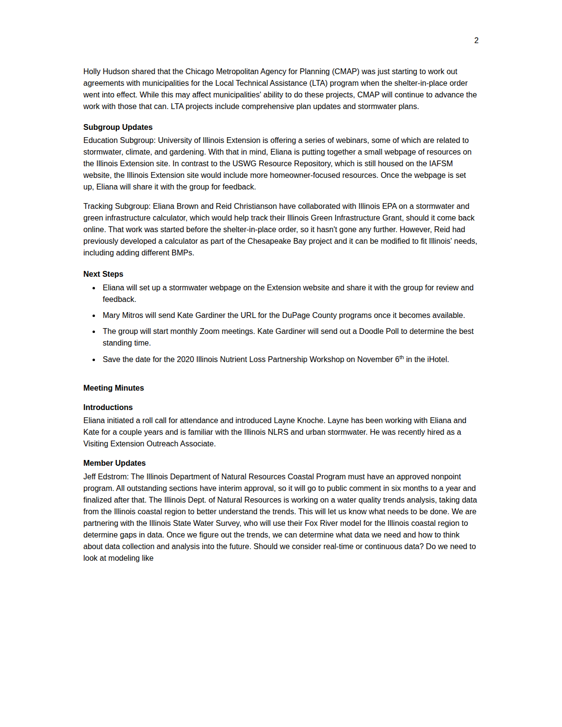2
Holly Hudson shared that the Chicago Metropolitan Agency for Planning (CMAP) was just starting to work out agreements with municipalities for the Local Technical Assistance (LTA) program when the shelter-in-place order went into effect. While this may affect municipalities' ability to do these projects, CMAP will continue to advance the work with those that can. LTA projects include comprehensive plan updates and stormwater plans.
Subgroup Updates
Education Subgroup: University of Illinois Extension is offering a series of webinars, some of which are related to stormwater, climate, and gardening. With that in mind, Eliana is putting together a small webpage of resources on the Illinois Extension site. In contrast to the USWG Resource Repository, which is still housed on the IAFSM website, the Illinois Extension site would include more homeowner-focused resources. Once the webpage is set up, Eliana will share it with the group for feedback.
Tracking Subgroup: Eliana Brown and Reid Christianson have collaborated with Illinois EPA on a stormwater and green infrastructure calculator, which would help track their Illinois Green Infrastructure Grant, should it come back online. That work was started before the shelter-in-place order, so it hasn't gone any further. However, Reid had previously developed a calculator as part of the Chesapeake Bay project and it can be modified to fit Illinois' needs, including adding different BMPs.
Next Steps
Eliana will set up a stormwater webpage on the Extension website and share it with the group for review and feedback.
Mary Mitros will send Kate Gardiner the URL for the DuPage County programs once it becomes available.
The group will start monthly Zoom meetings. Kate Gardiner will send out a Doodle Poll to determine the best standing time.
Save the date for the 2020 Illinois Nutrient Loss Partnership Workshop on November 6th in the iHotel.
Meeting Minutes
Introductions
Eliana initiated a roll call for attendance and introduced Layne Knoche. Layne has been working with Eliana and Kate for a couple years and is familiar with the Illinois NLRS and urban stormwater. He was recently hired as a Visiting Extension Outreach Associate.
Member Updates
Jeff Edstrom: The Illinois Department of Natural Resources Coastal Program must have an approved nonpoint program. All outstanding sections have interim approval, so it will go to public comment in six months to a year and finalized after that. The Illinois Dept. of Natural Resources is working on a water quality trends analysis, taking data from the Illinois coastal region to better understand the trends. This will let us know what needs to be done. We are partnering with the Illinois State Water Survey, who will use their Fox River model for the Illinois coastal region to determine gaps in data. Once we figure out the trends, we can determine what data we need and how to think about data collection and analysis into the future. Should we consider real-time or continuous data? Do we need to look at modeling like